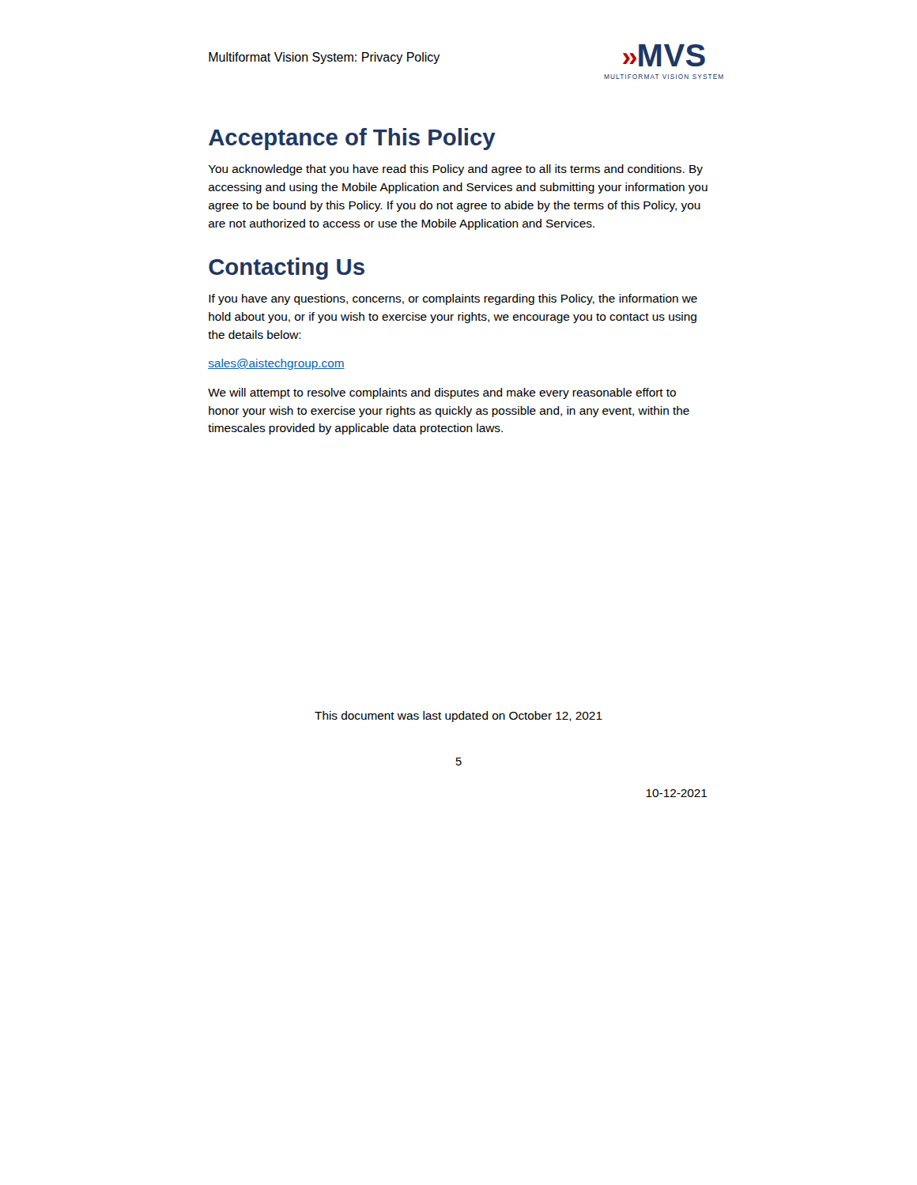Multiformat Vision System: Privacy Policy
››MVS
MULTIFORMAT VISION SYSTEM
Acceptance of This Policy
You acknowledge that you have read this Policy and agree to all its terms and conditions. By accessing and using the Mobile Application and Services and submitting your information you agree to be bound by this Policy. If you do not agree to abide by the terms of this Policy, you are not authorized to access or use the Mobile Application and Services.
Contacting Us
If you have any questions, concerns, or complaints regarding this Policy, the information we hold about you, or if you wish to exercise your rights, we encourage you to contact us using the details below:
sales@aistechgroup.com
We will attempt to resolve complaints and disputes and make every reasonable effort to honor your wish to exercise your rights as quickly as possible and, in any event, within the timescales provided by applicable data protection laws.
This document was last updated on October 12, 2021
5
10-12-2021